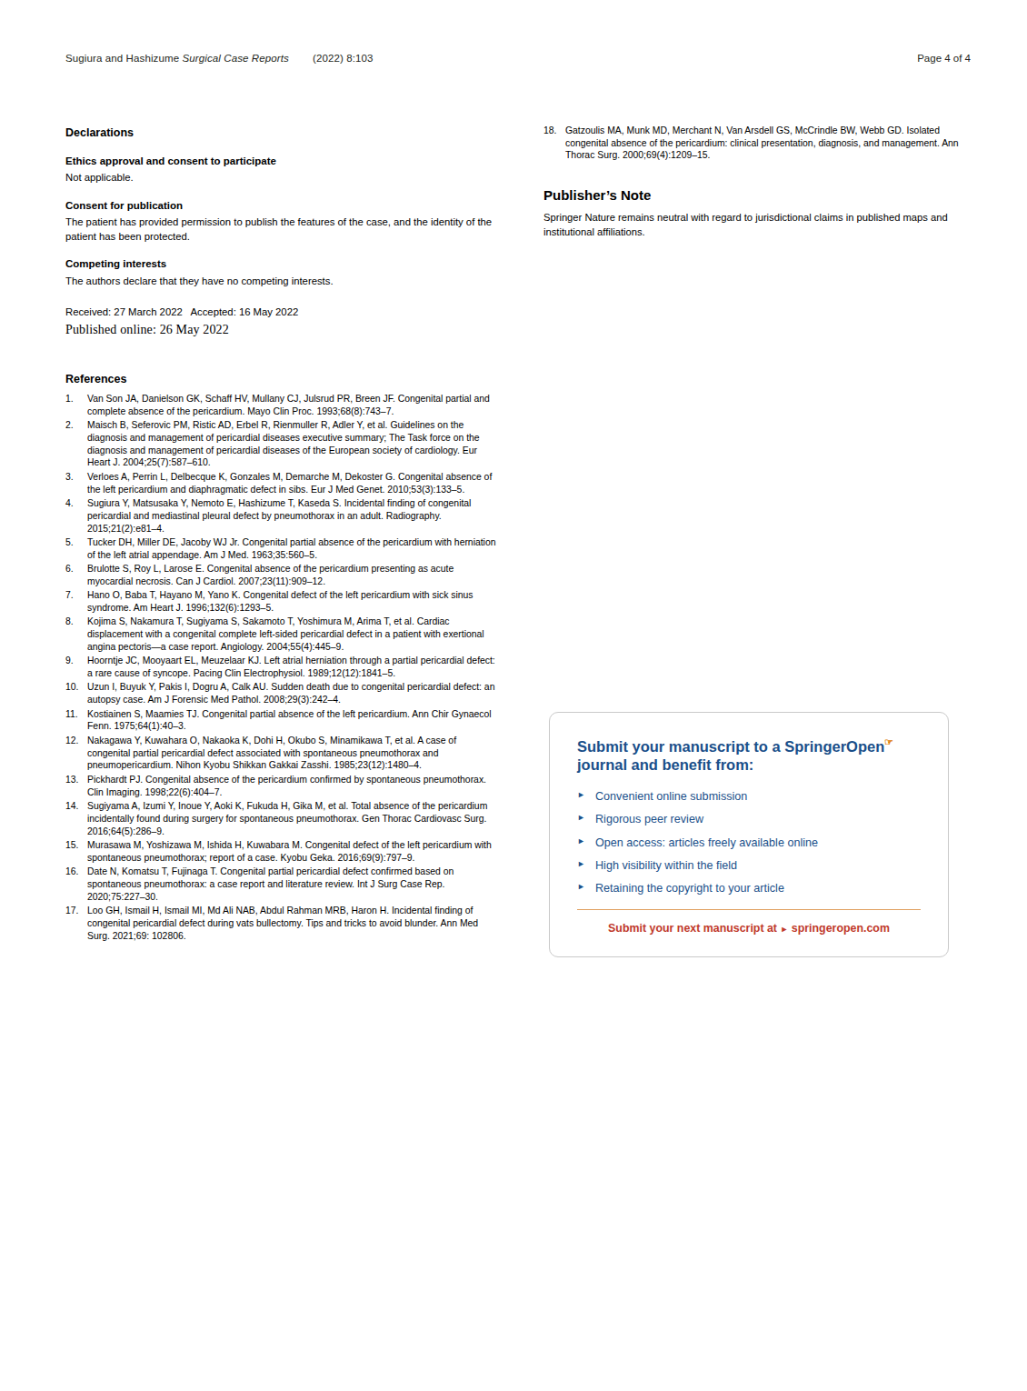Sugiura and Hashizume Surgical Case Reports(2022) 8:103
Page 4 of 4
Declarations
Ethics approval and consent to participate
Not applicable.
Consent for publication
The patient has provided permission to publish the features of the case, and the identity of the patient has been protected.
Competing interests
The authors declare that they have no competing interests.
Received: 27 March 2022 Accepted: 16 May 2022
Published online: 26 May 2022
References
Van Son JA, Danielson GK, Schaff HV, Mullany CJ, Julsrud PR, Breen JF. Congenital partial and complete absence of the pericardium. Mayo Clin Proc. 1993;68(8):743–7.
Maisch B, Seferovic PM, Ristic AD, Erbel R, Rienmuller R, Adler Y, et al. Guidelines on the diagnosis and management of pericardial diseases executive summary; The Task force on the diagnosis and management of pericardial diseases of the European society of cardiology. Eur Heart J. 2004;25(7):587–610.
Verloes A, Perrin L, Delbecque K, Gonzales M, Demarche M, Dekoster G. Congenital absence of the left pericardium and diaphragmatic defect in sibs. Eur J Med Genet. 2010;53(3):133–5.
Sugiura Y, Matsusaka Y, Nemoto E, Hashizume T, Kaseda S. Incidental finding of congenital pericardial and mediastinal pleural defect by pneumothorax in an adult. Radiography. 2015;21(2):e81–4.
Tucker DH, Miller DE, Jacoby WJ Jr. Congenital partial absence of the pericardium with herniation of the left atrial appendage. Am J Med. 1963;35:560–5.
Brulotte S, Roy L, Larose E. Congenital absence of the pericardium presenting as acute myocardial necrosis. Can J Cardiol. 2007;23(11):909–12.
Hano O, Baba T, Hayano M, Yano K. Congenital defect of the left pericardium with sick sinus syndrome. Am Heart J. 1996;132(6):1293–5.
Kojima S, Nakamura T, Sugiyama S, Sakamoto T, Yoshimura M, Arima T, et al. Cardiac displacement with a congenital complete left-sided pericardial defect in a patient with exertional angina pectoris—a case report. Angiology. 2004;55(4):445–9.
Hoorntje JC, Mooyaart EL, Meuzelaar KJ. Left atrial herniation through a partial pericardial defect: a rare cause of syncope. Pacing Clin Electrophysiol. 1989;12(12):1841–5.
Uzun I, Buyuk Y, Pakis I, Dogru A, Calk AU. Sudden death due to congenital pericardial defect: an autopsy case. Am J Forensic Med Pathol. 2008;29(3):242–4.
Kostiainen S, Maamies TJ. Congenital partial absence of the left pericardium. Ann Chir Gynaecol Fenn. 1975;64(1):40–3.
Nakagawa Y, Kuwahara O, Nakaoka K, Dohi H, Okubo S, Minamikawa T, et al. A case of congenital partial pericardial defect associated with spontaneous pneumothorax and pneumopericardium. Nihon Kyobu Shikkan Gakkai Zasshi. 1985;23(12):1480–4.
Pickhardt PJ. Congenital absence of the pericardium confirmed by spontaneous pneumothorax. Clin Imaging. 1998;22(6):404–7.
Sugiyama A, Izumi Y, Inoue Y, Aoki K, Fukuda H, Gika M, et al. Total absence of the pericardium incidentally found during surgery for spontaneous pneumothorax. Gen Thorac Cardiovasc Surg. 2016;64(5):286–9.
Murasawa M, Yoshizawa M, Ishida H, Kuwabara M. Congenital defect of the left pericardium with spontaneous pneumothorax; report of a case. Kyobu Geka. 2016;69(9):797–9.
Date N, Komatsu T, Fujinaga T. Congenital partial pericardial defect confirmed based on spontaneous pneumothorax: a case report and literature review. Int J Surg Case Rep. 2020;75:227–30.
Loo GH, Ismail H, Ismail MI, Md Ali NAB, Abdul Rahman MRB, Haron H. Incidental finding of congenital pericardial defect during vats bullectomy. Tips and tricks to avoid blunder. Ann Med Surg. 2021;69: 102806.
Gatzoulis MA, Munk MD, Merchant N, Van Arsdell GS, McCrindle BW, Webb GD. Isolated congenital absence of the pericardium: clinical presentation, diagnosis, and management. Ann Thorac Surg. 2000;69(4):1209–15.
Publisher’s Note
Springer Nature remains neutral with regard to jurisdictional claims in published maps and institutional affiliations.
Submit your manuscript to a SpringerOpen☞
journal and benefit from:
Convenient online submission
Rigorous peer review
Open access: articles freely available online
High visibility within the field
Retaining the copyright to your article
Submit your next manuscript at ► springeropen.com